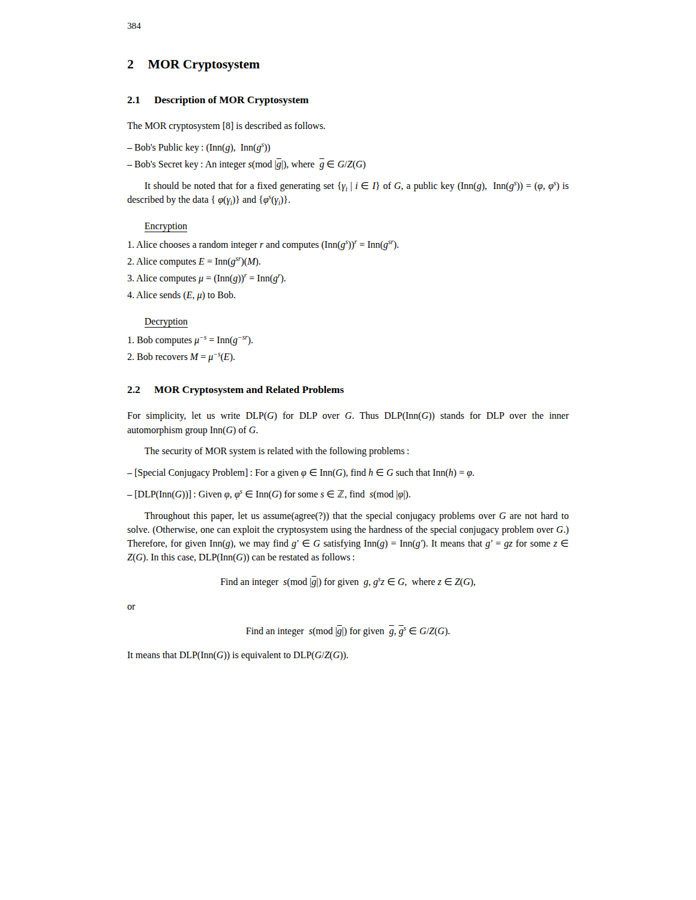384
2 MOR Cryptosystem
2.1 Description of MOR Cryptosystem
The MOR cryptosystem [8] is described as follows.
– Bob's Public key : (Inn(g), Inn(gs))
– Bob's Secret key : An integer s(mod |g|), where g ∈ G/Z(G)
It should be noted that for a fixed generating set {γi | i ∈ I} of G, a public key (Inn(g), Inn(gs)) = (φ, φs) is described by the data { φ(γi)} and {φs(γi)}.
Encryption
1. Alice chooses a random integer r and computes (Inn(gs))r = Inn(gsr).
2. Alice computes E = Inn(gsr)(M).
3. Alice computes μ = (Inn(g))r = Inn(gr).
4. Alice sends (E, μ) to Bob.
Decryption
1. Bob computes μ−s = Inn(g−sr).
2. Bob recovers M = μ−s(E).
2.2 MOR Cryptosystem and Related Problems
For simplicity, let us write DLP(G) for DLP over G. Thus DLP(Inn(G)) stands for DLP over the inner automorphism group Inn(G) of G.
The security of MOR system is related with the following problems :
– [Special Conjugacy Problem] : For a given φ ∈ Inn(G), find h ∈ G such that Inn(h) = φ.
– [DLP(Inn(G))] : Given φ, φs ∈ Inn(G) for some s ∈ ℤ, find s(mod |φ|).
Throughout this paper, let us assume(agree(?)) that the special conjugacy problems over G are not hard to solve. (Otherwise, one can exploit the cryptosystem using the hardness of the special conjugacy problem over G.) Therefore, for given Inn(g), we may find g′ ∈ G satisfying Inn(g) = Inn(g′). It means that g′ = gz for some z ∈ Z(G). In this case, DLP(Inn(G)) can be restated as follows :
Find an integer s(mod |g|) for given g, gsz ∈ G, where z ∈ Z(G),
or
Find an integer s(mod |g|) for given g, gs ∈ G/Z(G).
It means that DLP(Inn(G)) is equivalent to DLP(G/Z(G)).